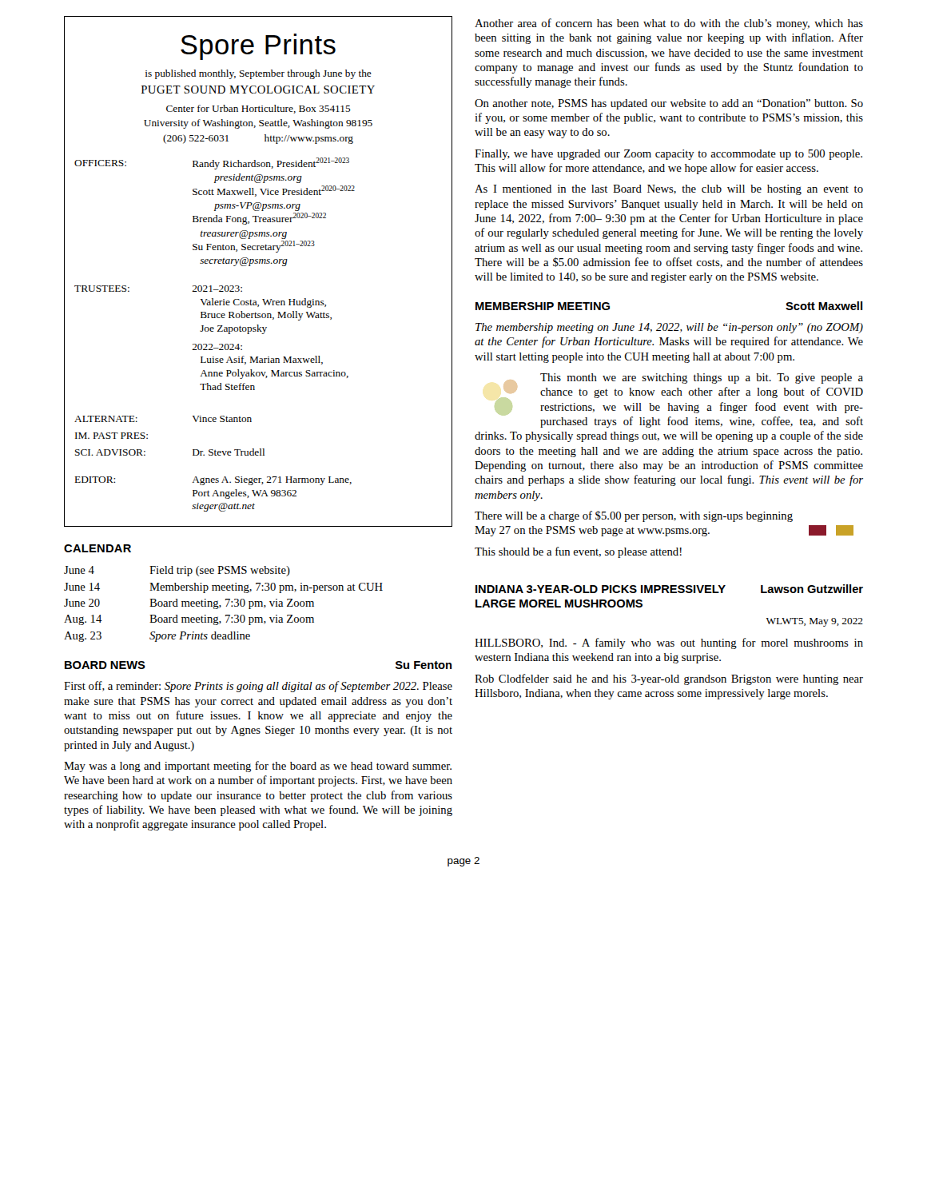Spore Prints
is published monthly, September through June by the
PUGET SOUND MYCOLOGICAL SOCIETY
Center for Urban Horticulture, Box 354115
University of Washington, Seattle, Washington 98195
(206) 522-6031 http://www.psms.org
| OFFICERS: | Randy Richardson, President 2021–2023 president@psms.org Scott Maxwell, Vice President 2020–2022 psms-VP@psms.org Brenda Fong, Treasurer 2020–2022 treasurer@psms.org Su Fenton, Secretary 2021–2023 secretary@psms.org |
| TRUSTEES: | 2021–2023: Valerie Costa, Wren Hudgins, Bruce Robertson, Molly Watts, Joe Zapotopsky 2022–2024: Luise Asif, Marian Maxwell, Anne Polyakov, Marcus Sarracino, Thad Steffen |
| ALTERNATE: | Vince Stanton |
| IM. PAST PRES: | |
| SCI. ADVISOR: | Dr. Steve Trudell |
| EDITOR: | Agnes A. Sieger, 271 Harmony Lane, Port Angeles, WA 98362 sieger@att.net |
CALENDAR
| June 4 | Field trip (see PSMS website) |
| June 14 | Membership meeting, 7:30 pm, in-person at CUH |
| June 20 | Board meeting, 7:30 pm, via Zoom |
| Aug. 14 | Board meeting, 7:30 pm, via Zoom |
| Aug. 23 | Spore Prints deadline |
BOARD NEWS Su Fenton
First off, a reminder: Spore Prints is going all digital as of September 2022. Please make sure that PSMS has your correct and updated email address as you don’t want to miss out on future issues. I know we all appreciate and enjoy the outstanding newspaper put out by Agnes Sieger 10 months every year. (It is not printed in July and August.)
May was a long and important meeting for the board as we head toward summer. We have been hard at work on a number of important projects. First, we have been researching how to update our insurance to better protect the club from various types of liability. We have been pleased with what we found. We will be joining with a nonprofit aggregate insurance pool called Propel.
Another area of concern has been what to do with the club’s money, which has been sitting in the bank not gaining value nor keeping up with inflation. After some research and much discussion, we have decided to use the same investment company to manage and invest our funds as used by the Stuntz foundation to successfully manage their funds.
On another note, PSMS has updated our website to add an “Donation” button. So if you, or some member of the public, want to contribute to PSMS’s mission, this will be an easy way to do so.
Finally, we have upgraded our Zoom capacity to accommodate up to 500 people. This will allow for more attendance, and we hope allow for easier access.
As I mentioned in the last Board News, the club will be hosting an event to replace the missed Survivors’ Banquet usually held in March. It will be held on June 14, 2022, from 7:00– 9:30 pm at the Center for Urban Horticulture in place of our regularly scheduled general meeting for June. We will be renting the lovely atrium as well as our usual meeting room and serving tasty finger foods and wine. There will be a $5.00 admission fee to offset costs, and the number of attendees will be limited to 140, so be sure and register early on the PSMS website.
MEMBERSHIP MEETING Scott Maxwell
The membership meeting on June 14, 2022, will be “in-person only” (no ZOOM) at the Center for Urban Horticulture. Masks will be required for attendance. We will start letting people into the CUH meeting hall at about 7:00 pm.
This month we are switching things up a bit. To give people a chance to get to know each other after a long bout of COVID restrictions, we will be having a finger food event with pre-purchased trays of light food items, wine, coffee, tea, and soft drinks. To physically spread things out, we will be opening up a couple of the side doors to the meeting hall and we are adding the atrium space across the patio. Depending on turnout, there also may be an introduction of PSMS committee chairs and perhaps a slide show featuring our local fungi. This event will be for members only.
There will be a charge of $5.00 per person, with sign-ups beginning May 27 on the PSMS web page at www.psms.org.
This should be a fun event, so please attend!
INDIANA 3-YEAR-OLD PICKS IMPRESSIVELY
LARGE MOREL MUSHROOMS Lawson Gutzwiller
WLWT5, May 9, 2022
HILLSBORO, Ind. - A family who was out hunting for morel mushrooms in western Indiana this weekend ran into a big surprise.
Rob Clodfelder said he and his 3-year-old grandson Brigston were hunting near Hillsboro, Indiana, when they came across some impressively large morels.
page 2